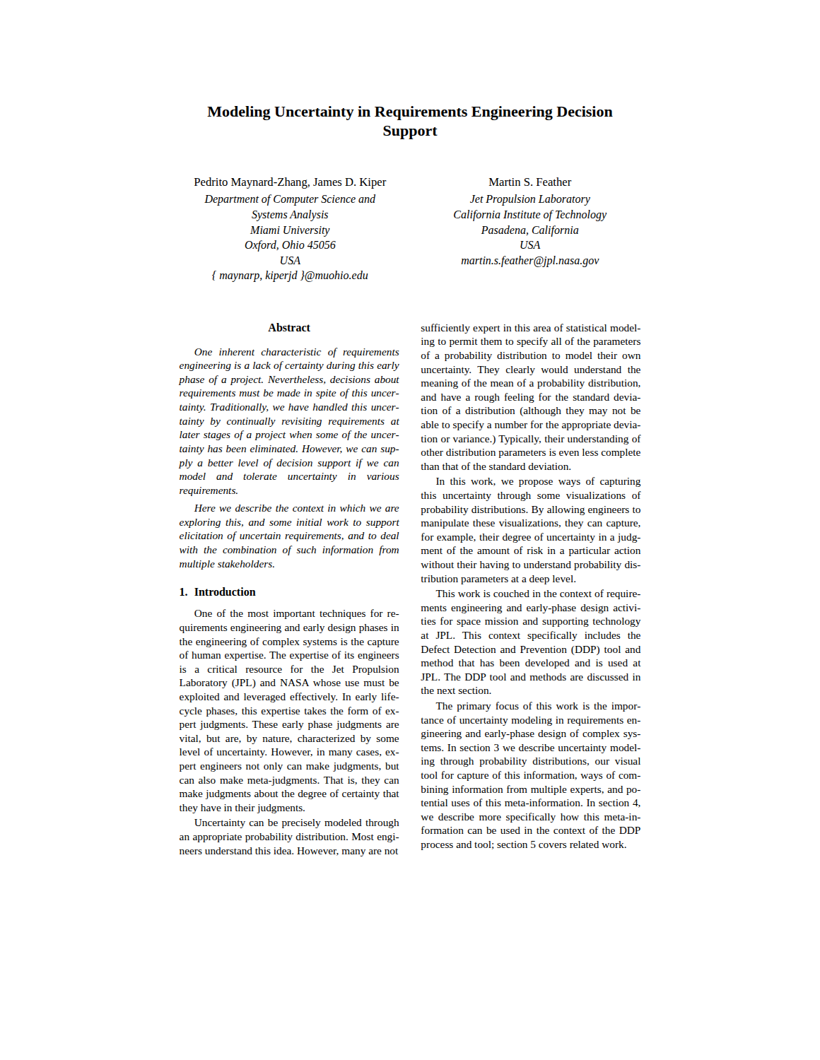Modeling Uncertainty in Requirements Engineering Decision Support
Pedrito Maynard-Zhang, James D. Kiper
Department of Computer Science and
Systems Analysis
Miami University
Oxford, Ohio 45056
USA
{ maynarp, kiperjd }@muohio.edu
Martin S. Feather
Jet Propulsion Laboratory
California Institute of Technology
Pasadena, California
USA
martin.s.feather@jpl.nasa.gov
Abstract
One inherent characteristic of requirements engineering is a lack of certainty during this early phase of a project. Nevertheless, decisions about requirements must be made in spite of this uncertainty. Traditionally, we have handled this uncertainty by continually revisiting requirements at later stages of a project when some of the uncertainty has been eliminated. However, we can supply a better level of decision support if we can model and tolerate uncertainty in various requirements.
Here we describe the context in which we are exploring this, and some initial work to support elicitation of uncertain requirements, and to deal with the combination of such information from multiple stakeholders.
1. Introduction
One of the most important techniques for requirements engineering and early design phases in the engineering of complex systems is the capture of human expertise. The expertise of its engineers is a critical resource for the Jet Propulsion Laboratory (JPL) and NASA whose use must be exploited and leveraged effectively. In early lifecycle phases, this expertise takes the form of expert judgments. These early phase judgments are vital, but are, by nature, characterized by some level of uncertainty. However, in many cases, expert engineers not only can make judgments, but can also make meta-judgments. That is, they can make judgments about the degree of certainty that they have in their judgments.
Uncertainty can be precisely modeled through an appropriate probability distribution. Most engineers understand this idea. However, many are not
sufficiently expert in this area of statistical modeling to permit them to specify all of the parameters of a probability distribution to model their own uncertainty. They clearly would understand the meaning of the mean of a probability distribution, and have a rough feeling for the standard deviation of a distribution (although they may not be able to specify a number for the appropriate deviation or variance.) Typically, their understanding of other distribution parameters is even less complete than that of the standard deviation.
In this work, we propose ways of capturing this uncertainty through some visualizations of probability distributions. By allowing engineers to manipulate these visualizations, they can capture, for example, their degree of uncertainty in a judgment of the amount of risk in a particular action without their having to understand probability distribution parameters at a deep level.
This work is couched in the context of requirements engineering and early-phase design activities for space mission and supporting technology at JPL. This context specifically includes the Defect Detection and Prevention (DDP) tool and method that has been developed and is used at JPL. The DDP tool and methods are discussed in the next section.
The primary focus of this work is the importance of uncertainty modeling in requirements engineering and early-phase design of complex systems. In section 3 we describe uncertainty modeling through probability distributions, our visual tool for capture of this information, ways of combining information from multiple experts, and potential uses of this meta-information. In section 4, we describe more specifically how this meta-information can be used in the context of the DDP process and tool; section 5 covers related work.